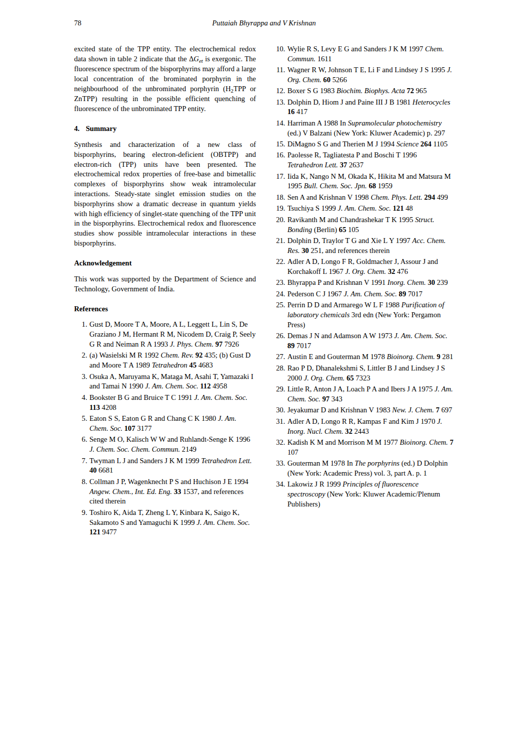78
Puttaiah Bhyrappa and V Krishnan
excited state of the TPP entity. The electrochemical redox data shown in table 2 indicate that the ΔGet is exergonic. The fluorescence spectrum of the bisporphyrins may afford a large local concentration of the brominated porphyrin in the neighbourhood of the unbrominated porphyrin (H2TPP or ZnTPP) resulting in the possible efficient quenching of fluorescence of the unbrominated TPP entity.
4. Summary
Synthesis and characterization of a new class of bisporphyrins, bearing electron-deficient (OBTPP) and electron-rich (TPP) units have been presented. The electrochemical redox properties of free-base and bimetallic complexes of bisporphyrins show weak intramolecular interactions. Steady-state singlet emission studies on the bisporphyrins show a dramatic decrease in quantum yields with high efficiency of singlet-state quenching of the TPP unit in the bisporphyrins. Electrochemical redox and fluorescence studies show possible intramolecular interactions in these bisporphyrins.
Acknowledgement
This work was supported by the Department of Science and Technology, Government of India.
References
Gust D, Moore T A, Moore, A L, Leggett L, Lin S, De Graziano J M, Hermant R M, Nicodem D, Craig P, Seely G R and Neiman R A 1993 J. Phys. Chem. 97 7926
(a) Wasielski M R 1992 Chem. Rev. 92 435; (b) Gust D and Moore T A 1989 Tetrahedron 45 4683
Osuka A, Maruyama K, Mataga M, Asahi T, Yamazaki I and Tamai N 1990 J. Am. Chem. Soc. 112 4958
Bookster B G and Bruice T C 1991 J. Am. Chem. Soc. 113 4208
Eaton S S, Eaton G R and Chang C K 1980 J. Am. Chem. Soc. 107 3177
Senge M O, Kalisch W W and Ruhlandt-Senge K 1996 J. Chem. Soc. Chem. Commun. 2149
Twyman L J and Sanders J K M 1999 Tetrahedron Lett. 40 6681
Collman J P, Wagenknecht P S and Huchison J E 1994 Angew. Chem., Int. Ed. Eng. 33 1537, and references cited therein
Toshiro K, Aida T, Zheng L Y, Kinbara K, Saigo K, Sakamoto S and Yamaguchi K 1999 J. Am. Chem. Soc. 121 9477
Wylie R S, Levy E G and Sanders J K M 1997 Chem. Commun. 1611
Wagner R W, Johnson T E, Li F and Lindsey J S 1995 J. Org. Chem. 60 5266
Boxer S G 1983 Biochim. Biophys. Acta 72 965
Dolphin D, Hiom J and Paine III J B 1981 Heterocycles 16 417
Harriman A 1988 In Supramolecular photochemistry (ed.) V Balzani (New York: Kluwer Academic) p. 297
DiMagno S G and Therien M J 1994 Science 264 1105
Paolesse R, Tagliatesta P and Boschi T 1996 Tetrahedron Lett. 37 2637
Iida K, Nango N M, Okada K, Hikita M and Matsura M 1995 Bull. Chem. Soc. Jpn. 68 1959
Sen A and Krishnan V 1998 Chem. Phys. Lett. 294 499
Tsuchiya S 1999 J. Am. Chem. Soc. 121 48
Ravikanth M and Chandrashekar T K 1995 Struct. Bonding (Berlin) 65 105
Dolphin D, Traylor T G and Xie L Y 1997 Acc. Chem. Res. 30 251, and references therein
Adler A D, Longo F R, Goldmacher J, Assour J and Korchakoff L 1967 J. Org. Chem. 32 476
Bhyrappa P and Krishnan V 1991 Inorg. Chem. 30 239
Pederson C J 1967 J. Am. Chem. Soc. 89 7017
Perrin D D and Armarego W L F 1988 Purification of laboratory chemicals 3rd edn (New York: Pergamon Press)
Demas J N and Adamson A W 1973 J. Am. Chem. Soc. 89 7017
Austin E and Gouterman M 1978 Bioinorg. Chem. 9 281
Rao P D, Dhanalekshmi S, Littler B J and Lindsey J S 2000 J. Org. Chem. 65 7323
Little R, Anton J A, Loach P A and Ibers J A 1975 J. Am. Chem. Soc. 97 343
Jeyakumar D and Krishnan V 1983 New. J. Chem. 7 697
Adler A D, Longo R R, Kampas F and Kim J 1970 J. Inorg. Nucl. Chem. 32 2443
Kadish K M and Morrison M M 1977 Bioinorg. Chem. 7 107
Gouterman M 1978 In The porphyrins (ed.) D Dolphin (New York: Academic Press) vol. 3, part A. p. 1
Lakowiz J R 1999 Principles of fluorescence spectroscopy (New York: Kluwer Academic/Plenum Publishers)